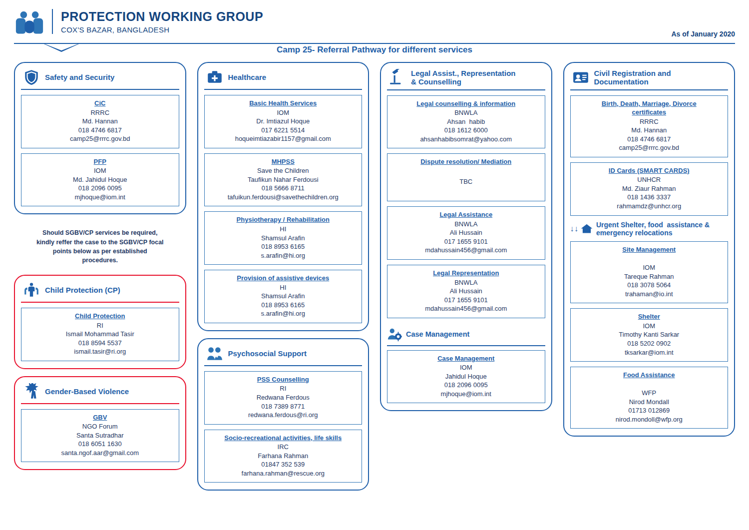PROTECTION WORKING GROUP
COX'S BAZAR, BANGLADESH
As of January 2020
Camp 25- Referral Pathway for different services
Safety and Security
CiC RRRC Md. Hannan 018 4746 6817 camp25@rrrc.gov.bd
PFP IOM Md. Jahidul Hoque 018 2096 0095 mjhoque@iom.int
Should SGBV/CP services be required,
kindly reffer the case to the SGBV/CP focal
points below as per established
procedures.
Child Protection (CP)
Child Protection RI Ismail Mohammad Tasir 018 8594 5537 ismail.tasir@ri.org
Gender-Based Violence
GBV NGO Forum Santa Sutradhar 018 6051 1630 santa.ngof.aar@gmail.com
Healthcare
Basic Health Services IOM Dr. Imtiazul Hoque 017 6221 5514 hoqueimtiazabir1157@gmail.com
MHPSS Save the Children Taufikun Nahar Ferdousi 018 5666 8711 tafuikun.ferdousi@savethechildren.org
Physiotherapy / Rehabilitation HI Shamsul Arafin 018 8953 6165 s.arafin@hi.org
Provision of assistive devices HI Shamsul Arafin 018 8953 6165 s.arafin@hi.org
Psychosocial Support
PSS Counselling RI Redwana Ferdous 018 7389 8771 redwana.ferdous@ri.org
Socio-recreational activities, life skills IRC Farhana Rahman 01847 352 539 farhana.rahman@rescue.org
Legal Assist., Representation
& Counselling
Legal counselling & information BNWLA Ahsan habib 018 1612 6000 ahsanhabibsomrat@yahoo.com
Dispute resolution/ Mediation
TBC
Legal Assistance BNWLA Ali Hussain 017 1655 9101 mdahussain456@gmail.com
Legal Representation BNWLA Ali Hussain 017 1655 9101 mdahussain456@gmail.com
Case Management
Case Management IOM Jahidul Hoque 018 2096 0095 mjhoque@iom.int
Civil Registration and
Documentation
Birth, Death, Marriage, Divorce
certificates RRRC Md. Hannan 018 4746 6817 camp25@rrrc.gov.bd
ID Cards (SMART CARDS) UNHCR Md. Ziaur Rahman 018 1436 3337 rahmamdz@unhcr.org
↓ ↓
Urgent Shelter, food assistance &
emergency relocations
Site Management IOM Tareque Rahman 018 3078 5064 trahaman@io.int
Shelter IOM Timothy Kanti Sarkar 018 5202 0902 tksarkar@iom.int
Food Assistance WFP Nirod Mondall 01713 012869 nirod.mondoll@wfp.org